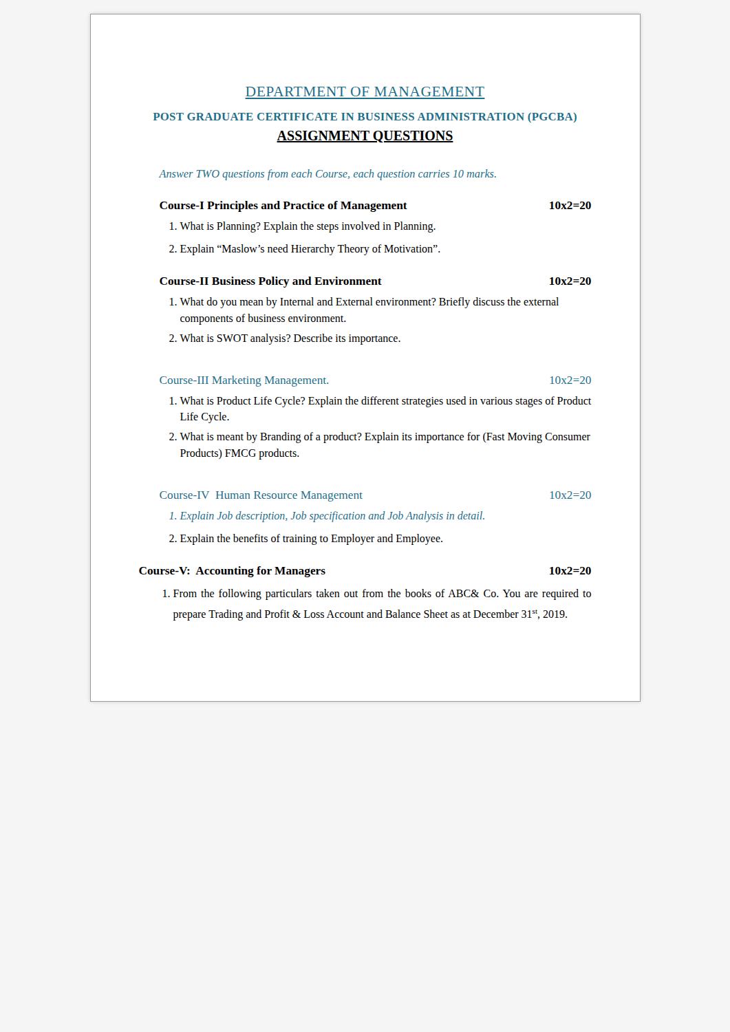DEPARTMENT OF MANAGEMENT
POST GRADUATE CERTIFICATE IN BUSINESS ADMINISTRATION (PGCBA)
ASSIGNMENT QUESTIONS
Answer TWO questions from each Course, each question carries 10 marks.
Course-I Principles and Practice of Management 10x2=20
What is Planning? Explain the steps involved in Planning.
Explain “Maslow’s need Hierarchy Theory of Motivation”.
Course-II Business Policy and Environment 10x2=20
What do you mean by Internal and External environment? Briefly discuss the external components of business environment.
What is SWOT analysis? Describe its importance.
Course-III Marketing Management. 10x2=20
What is Product Life Cycle? Explain the different strategies used in various stages of Product Life Cycle.
What is meant by Branding of a product? Explain its importance for (Fast Moving Consumer Products) FMCG products.
Course-IV Human Resource Management 10x2=20
Explain Job description, Job specification and Job Analysis in detail.
Explain the benefits of training to Employer and Employee.
Course-V: Accounting for Managers 10x2=20
From the following particulars taken out from the books of ABC& Co. You are required to prepare Trading and Profit & Loss Account and Balance Sheet as at December 31st, 2019.